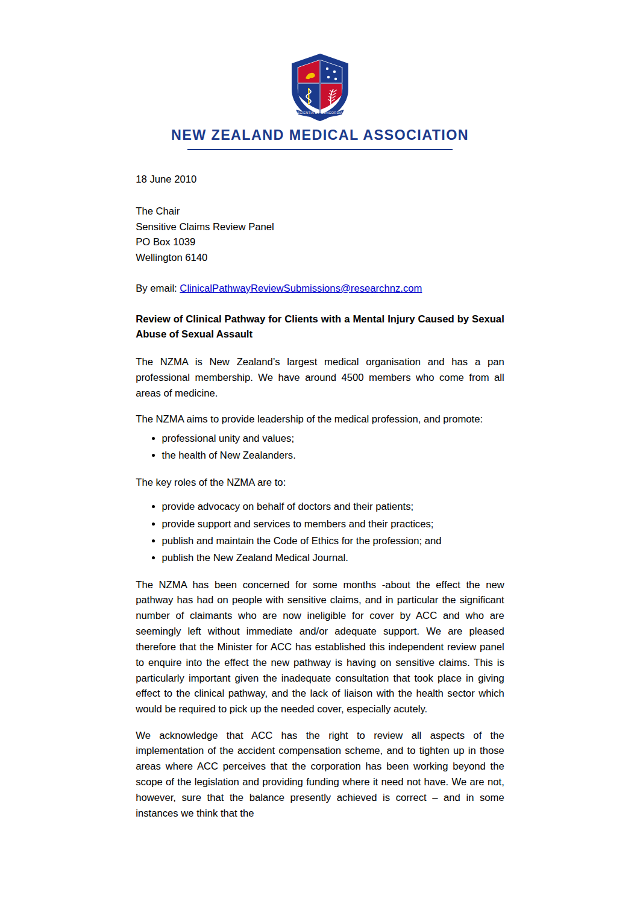SCIENTIA ET CONCORDIA
NEW ZEALAND MEDICAL ASSOCIATION
18 June 2010
The Chair Sensitive Claims Review Panel PO Box 1039 Wellington 6140
By email: ClinicalPathwayReviewSubmissions@researchnz.com
Review of Clinical Pathway for Clients with a Mental Injury Caused by Sexual Abuse of Sexual Assault
The NZMA is New Zealand’s largest medical organisation and has a pan professional membership. We have around 4500 members who come from all areas of medicine.
The NZMA aims to provide leadership of the medical profession, and promote:
professional unity and values;
the health of New Zealanders.
The key roles of the NZMA are to:
provide advocacy on behalf of doctors and their patients;
provide support and services to members and their practices;
publish and maintain the Code of Ethics for the profession; and
publish the New Zealand Medical Journal.
The NZMA has been concerned for some months -about the effect the new pathway has had on people with sensitive claims, and in particular the significant number of claimants who are now ineligible for cover by ACC and who are seemingly left without immediate and/or adequate support. We are pleased therefore that the Minister for ACC has established this independent review panel to enquire into the effect the new pathway is having on sensitive claims. This is particularly important given the inadequate consultation that took place in giving effect to the clinical pathway, and the lack of liaison with the health sector which would be required to pick up the needed cover, especially acutely.
We acknowledge that ACC has the right to review all aspects of the implementation of the accident compensation scheme, and to tighten up in those areas where ACC perceives that the corporation has been working beyond the scope of the legislation and providing funding where it need not have. We are not, however, sure that the balance presently achieved is correct – and in some instances we think that the